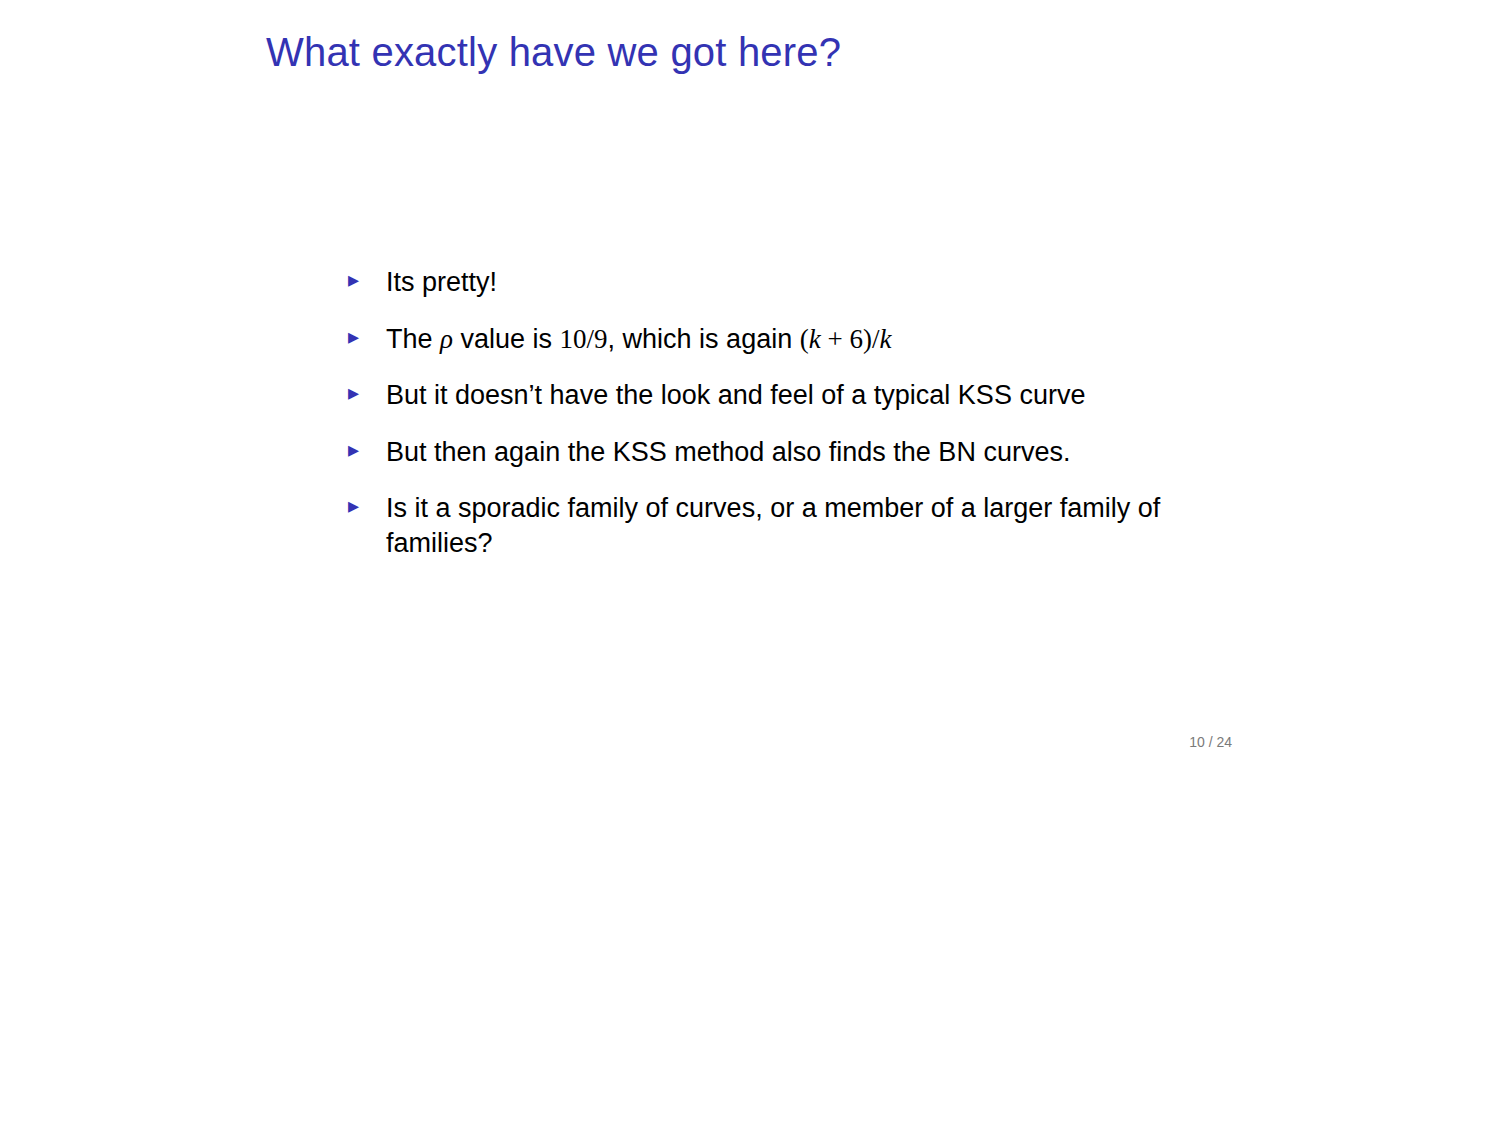What exactly have we got here?
Its pretty!
The ρ value is 10/9, which is again (k + 6)/k
But it doesn’t have the look and feel of a typical KSS curve
But then again the KSS method also finds the BN curves.
Is it a sporadic family of curves, or a member of a larger family of families?
10 / 24